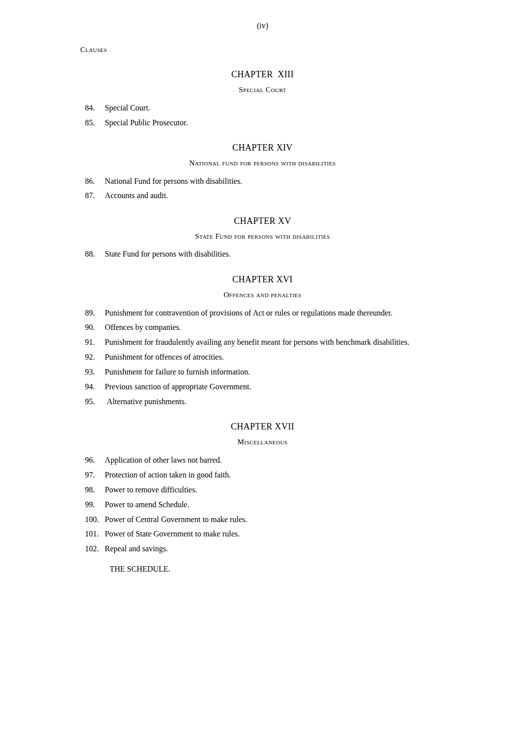(iv)
Clauses
CHAPTER XIII
Special Court
84. Special Court.
85. Special Public Prosecutor.
CHAPTER XIV
National fund for persons with disabilities
86. National Fund for persons with disabilities.
87. Accounts and audit.
CHAPTER XV
State Fund for persons with disabilities
88. State Fund for persons with disabilities.
CHAPTER XVI
Offences and penalties
89. Punishment for contravention of provisions of Act or rules or regulations made thereunder.
90. Offences by companies.
91. Punishment for fraudulently availing any benefit meant for persons with benchmark disabilities.
92. Punishment for offences of atrocities.
93. Punishment for failure to furnish information.
94. Previous sanction of appropriate Government.
95. Alternative punishments.
CHAPTER XVII
Miscellaneous
96. Application of other laws not barred.
97. Protection of action taken in good faith.
98. Power to remove difficulties.
99. Power to amend Schedule.
100. Power of Central Government to make rules.
101. Power of State Government to make rules.
102. Repeal and savings.
THE SCHEDULE.